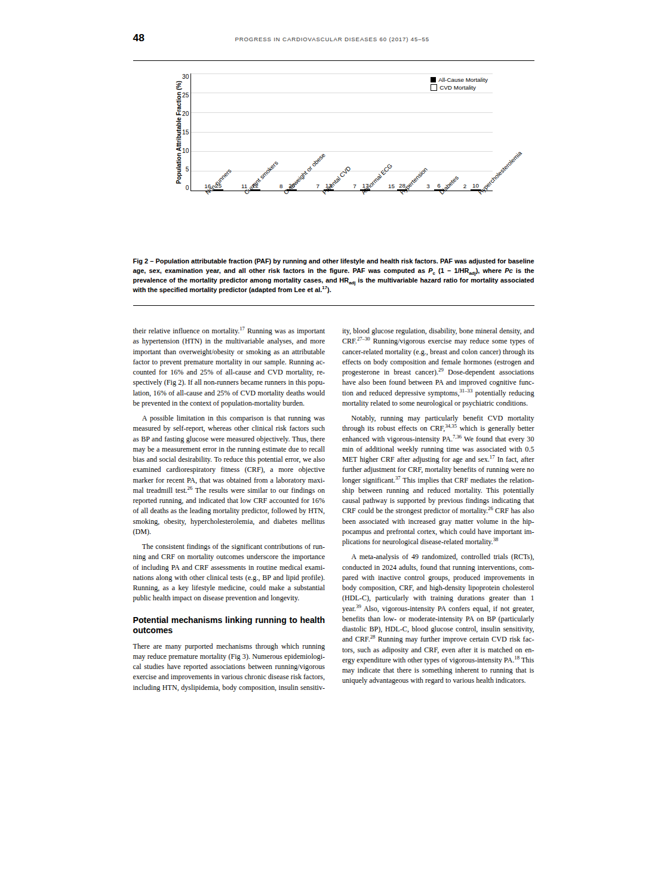48
Progress in Cardiovascular Diseases 60 (2017) 45–55
Population Attributable Fraction (%)
30
25
20
15
10
5
0
All-Cause Mortality
CVD Mortality
16
25
11
12
8
20
7
13
7
17
15
28
3
6
2
10
Non-runners Current smokers Overweight or obese Parental CVD Abnormal ECG Hypertension Diabetes Hypercholesterolemia
Fig 2 – Population attributable fraction (PAF) by running and other lifestyle and health risk factors. PAF was adjusted for baseline age, sex, examination year, and all other risk factors in the figure. PAF was computed as Pc (1 − 1/HRadj), where Pc is the prevalence of the mortality predictor among mortality cases, and HRadj is the multivariable hazard ratio for mortality associated with the specified mortality predictor (adapted from Lee et al.17).
their relative influence on mortality.17 Running was as important as hypertension (HTN) in the multivariable analyses, and more important than overweight/obesity or smoking as an attributable factor to prevent premature mortality in our sample. Running accounted for 16% and 25% of all-cause and CVD mortality, respectively (Fig 2). If all non-runners became runners in this population, 16% of all-cause and 25% of CVD mortality deaths would be prevented in the context of population-mortality burden.
A possible limitation in this comparison is that running was measured by self-report, whereas other clinical risk factors such as BP and fasting glucose were measured objectively. Thus, there may be a measurement error in the running estimate due to recall bias and social desirability. To reduce this potential error, we also examined cardiorespiratory fitness (CRF), a more objective marker for recent PA, that was obtained from a laboratory maximal treadmill test.26 The results were similar to our findings on reported running, and indicated that low CRF accounted for 16% of all deaths as the leading mortality predictor, followed by HTN, smoking, obesity, hypercholesterolemia, and diabetes mellitus (DM).
The consistent findings of the significant contributions of running and CRF on mortality outcomes underscore the importance of including PA and CRF assessments in routine medical examinations along with other clinical tests (e.g., BP and lipid profile). Running, as a key lifestyle medicine, could make a substantial public health impact on disease prevention and longevity.
Potential mechanisms linking running to health outcomes
There are many purported mechanisms through which running may reduce premature mortality (Fig 3). Numerous epidemiological studies have reported associations between running/vigorous exercise and improvements in various chronic disease risk factors, including HTN, dyslipidemia, body composition, insulin sensitivity, blood glucose regulation, disability, bone mineral density, and CRF.27–30 Running/vigorous exercise may reduce some types of cancer-related mortality (e.g., breast and colon cancer) through its effects on body composition and female hormones (estrogen and progesterone in breast cancer).29 Dose-dependent associations have also been found between PA and improved cognitive function and reduced depressive symptoms,31–33 potentially reducing mortality related to some neurological or psychiatric conditions.
Notably, running may particularly benefit CVD mortality through its robust effects on CRF,34,35 which is generally better enhanced with vigorous-intensity PA.7,36 We found that every 30 min of additional weekly running time was associated with 0.5 MET higher CRF after adjusting for age and sex.17 In fact, after further adjustment for CRF, mortality benefits of running were no longer significant.37 This implies that CRF mediates the relationship between running and reduced mortality. This potentially causal pathway is supported by previous findings indicating that CRF could be the strongest predictor of mortality.26 CRF has also been associated with increased gray matter volume in the hippocampus and prefrontal cortex, which could have important implications for neurological disease-related mortality.38
A meta-analysis of 49 randomized, controlled trials (RCTs), conducted in 2024 adults, found that running interventions, compared with inactive control groups, produced improvements in body composition, CRF, and high-density lipoprotein cholesterol (HDL-C), particularly with training durations greater than 1 year.39 Also, vigorous-intensity PA confers equal, if not greater, benefits than low- or moderate-intensity PA on BP (particularly diastolic BP), HDL-C, blood glucose control, insulin sensitivity, and CRF.28 Running may further improve certain CVD risk factors, such as adiposity and CRF, even after it is matched on energy expenditure with other types of vigorous-intensity PA.18 This may indicate that there is something inherent to running that is uniquely advantageous with regard to various health indicators.